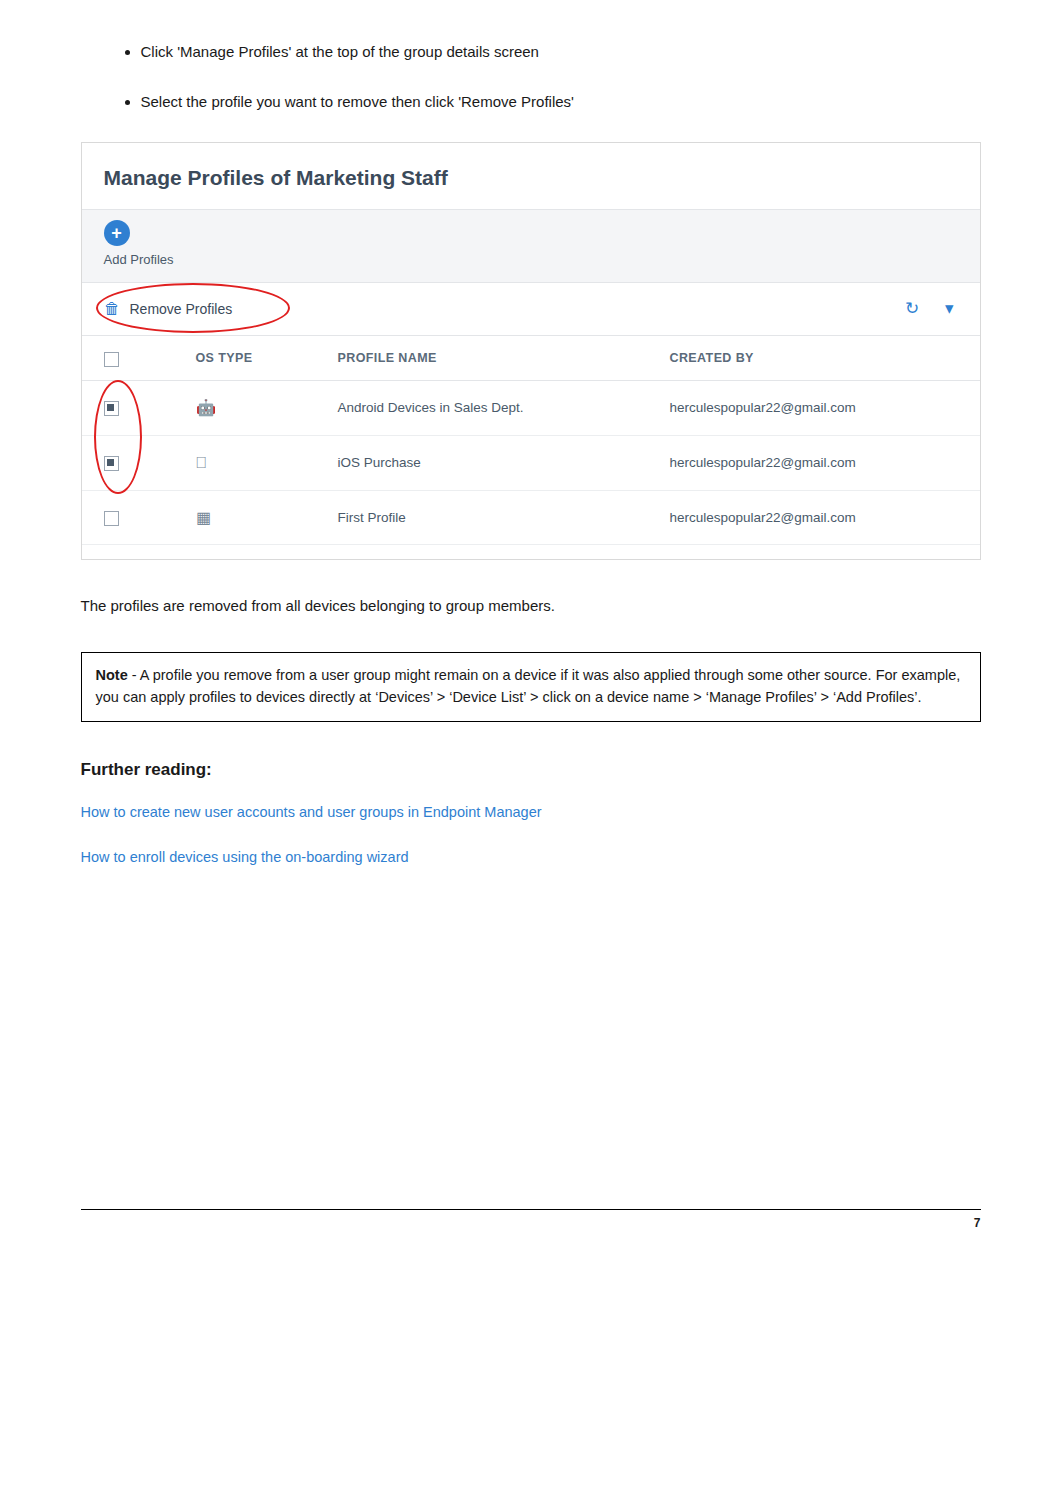Click 'Manage Profiles' at the top of the group details screen
Select the profile you want to remove then click 'Remove Profiles'
Manage Profiles of Marketing Staff
+ Add Profiles
Remove Profiles ↻▾
| | OS TYPE | PROFILE NAME | CREATED BY |
| --- | --- | --- | --- |
| | 🤖 | Android Devices in Sales Dept. | herculespopular22@gmail.com |
| |  | iOS Purchase | herculespopular22@gmail.com |
| | ▦ | First Profile | herculespopular22@gmail.com |
The profiles are removed from all devices belonging to group members.
Note - A profile you remove from a user group might remain on a device if it was also applied through some other source. For example, you can apply profiles to devices directly at ‘Devices’ > ‘Device List’ > click on a device name > ‘Manage Profiles’ > ‘Add Profiles’.
Further reading:
How to create new user accounts and user groups in Endpoint Manager How to enroll devices using the on-boarding wizard
7